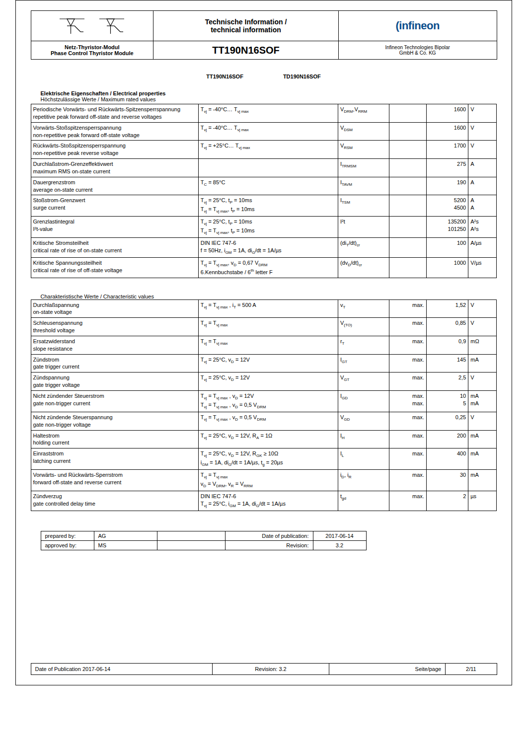Technische Information /
technical information
(infineon
Netz-Thyristor-Modul
Phase Control Thyristor Module
TT190N16SOF
Infineon Technologies Bipolar
GmbH & Co. KG
TT190N16SOF TD190N16SOF
Elektrische Eigenschaften / Electrical properties
Höchstzulässige Werte / Maximum rated values
| Periodische Vorwärts- und Rückwärts-Spitzensperrspannung repetitive peak forward off-state and reverse voltages | T vj = -40°C… T vj max | V DRM ,V RRM | | 1600 | V |
| Vorwärts-Stoßspitzensperrspannung non-repetitive peak forward off-state voltage | T vj = -40°C… T vj max | V DSM | | 1600 | V |
| Rückwärts-Stoßspitzensperrspannung non-repetitive peak reverse voltage | T vj = +25°C… T vj max | V RSM | | 1700 | V |
| Durchlaßstrom-Grenzeffektivwert maximum RMS on-state current | | I TRMSM | | 275 | A |
| Dauergrenzstrom average on-state current | T C = 85°C | I TAVM | | 190 | A |
| Stoßstrom-Grenzwert surge current | T vj = 25°C, t P = 10ms T vj = T vj max , t P = 10ms | I TSM | | 5200 4500 | A A |
| Grenzlastintegral I²t-value | T vj = 25°C, t P = 10ms T vj = T vj max , t P = 10ms | I²t | | 135200 101250 | A²s A²s |
| Kritische Stromsteilheit critical rate of rise of on-state current | DIN IEC 747-6 f = 50Hz, i GM = 1A, di G /dt = 1A/µs | (di T /dt) cr | | 100 | A/µs |
| Kritische Spannungssteilheit critical rate of rise of off-state voltage | T vj = T vj max , v D = 0,67 V DRM 6.Kennbuchstabe / 6 th letter F | (dv D /dt) cr | | 1000 | V/µs |
Charakteristische Werte / Characteristic values
| Durchlaßspannung on-state voltage | T vj = T vj max , i T = 500 A | v T | max. | 1,52 | V |
| Schleusenspannung threshold voltage | T vj = T vj max | V (TO) | max. | 0,85 | V |
| Ersatzwiderstand slope resistance | T vj = T vj max | r T | max. | 0,9 | mΩ |
| Zündstrom gate trigger current | T vj = 25°C, v D = 12V | I GT | max. | 145 | mA |
| Zündspannung gate trigger voltage | T vj = 25°C, v D = 12V | V GT | max. | 2,5 | V |
| Nicht zündender Steuerstrom gate non-trigger current | T vj = T vj max , v D = 12V T vj = T vj max , v D = 0,5 V DRM | I GD | max. max. | 10 5 | mA mA |
| Nicht zündende Steuerspannung gate non-trigger voltage | T vj = T vj max , v D = 0,5 V DRM | V GD | max. | 0,25 | V |
| Haltestrom holding current | T vj = 25°C, v D = 12V, R A = 1Ω | I H | max. | 200 | mA |
| Einraststrom latching current | T vj = 25°C, v D = 12V, R GK ≥ 10Ω i GM = 1A, di G /dt = 1A/µs, t g = 20µs | I L | max. | 400 | mA |
| Vorwärts- und Rückwärts-Sperrstrom forward off-state and reverse current | T vj = T vj max v D = V DRM , v R = V RRM | i D , i R | max. | 30 | mA |
| Zündverzug gate controlled delay time | DIN IEC 747-6 T vj = 25°C, i GM = 1A, di G /dt = 1A/µs | t gd | max. | 2 | µs |
| prepared by: | AG | | Date of publication: | 2017-06-14 |
| approved by: | MS | | Revision: | 3.2 |
Date of Publication 2017-06-14
Revision: 3.2
Seite/page
2/11